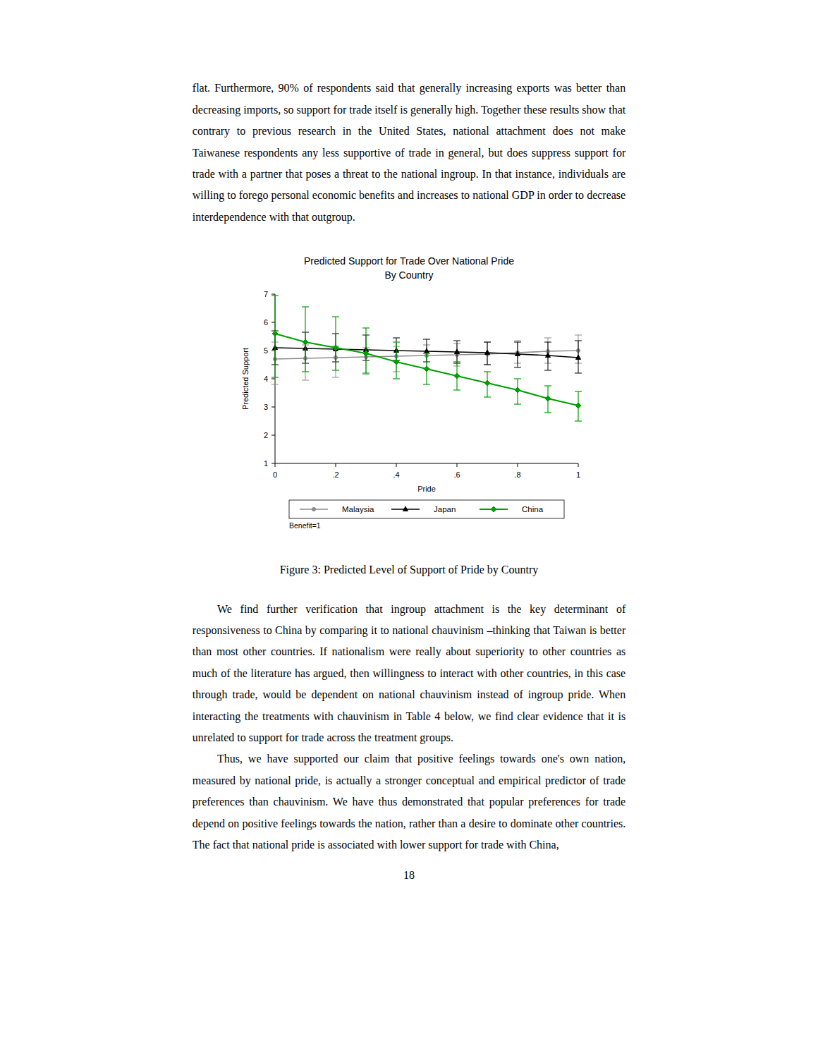flat. Furthermore, 90% of respondents said that generally increasing exports was better than decreasing imports, so support for trade itself is generally high. Together these results show that contrary to previous research in the United States, national attachment does not make Taiwanese respondents any less supportive of trade in general, but does suppress support for trade with a partner that poses a threat to the national ingroup. In that instance, individuals are willing to forego personal economic benefits and increases to national GDP in order to decrease interdependence with that outgroup.
Predicted Support for Trade Over National Pride By Country 1 2 3 4 5 6 7 Predicted Support 0 .2 .4 .6 .8 1 Pride Malaysia Japan China Benefit=1
Figure 3: Predicted Level of Support of Pride by Country
We find further verification that ingroup attachment is the key determinant of responsiveness to China by comparing it to national chauvinism –thinking that Taiwan is better than most other countries. If nationalism were really about superiority to other countries as much of the literature has argued, then willingness to interact with other countries, in this case through trade, would be dependent on national chauvinism instead of ingroup pride. When interacting the treatments with chauvinism in Table 4 below, we find clear evidence that it is unrelated to support for trade across the treatment groups.
Thus, we have supported our claim that positive feelings towards one's own nation, measured by national pride, is actually a stronger conceptual and empirical predictor of trade preferences than chauvinism. We have thus demonstrated that popular preferences for trade depend on positive feelings towards the nation, rather than a desire to dominate other countries. The fact that national pride is associated with lower support for trade with China,
18